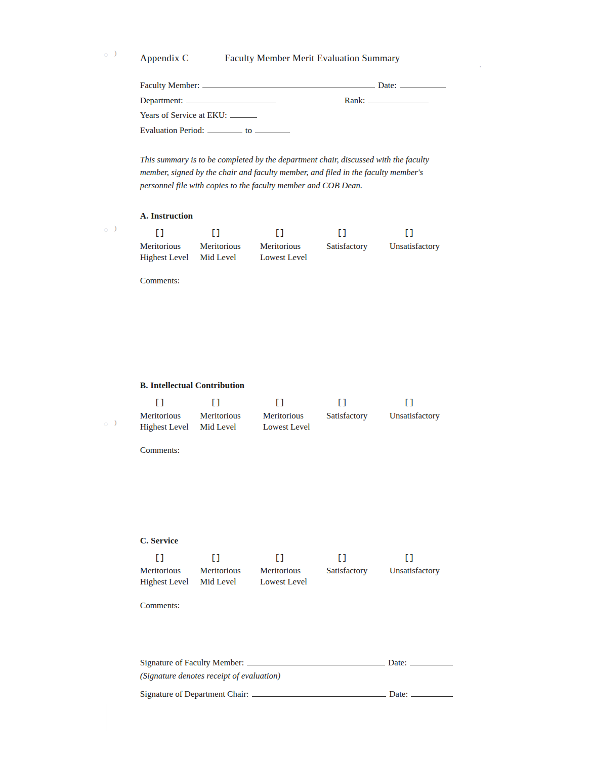◌ ) ◌ ) ◌ ) ·
Appendix C Faculty Member Merit Evaluation Summary
Faculty Member: Date:
Department: Rank:
Years of Service at EKU:
Evaluation Period: to
This summary is to be completed by the department chair, discussed with the faculty member, signed by the chair and faculty member, and filed in the faculty member's personnel file with copies to the faculty member and COB Dean.
A. Instruction
| [] Meritorious Highest Level | [] Meritorious Mid Level | [] Meritorious Lowest Level | [] Satisfactory | [] Unsatisfactory |
Comments:
B. Intellectual Contribution
| [] Meritorious Highest Level | [] Meritorious Mid Level | [] Meritorious Lowest Level | [] Satisfactory | [] Unsatisfactory |
Comments:
C. Service
| [] Meritorious Highest Level | [] Meritorious Mid Level | [] Meritorious Lowest Level | [] Satisfactory | [] Unsatisfactory |
Comments:
Signature of Faculty Member: Date:
(Signature denotes receipt of evaluation)
Signature of Department Chair: Date: